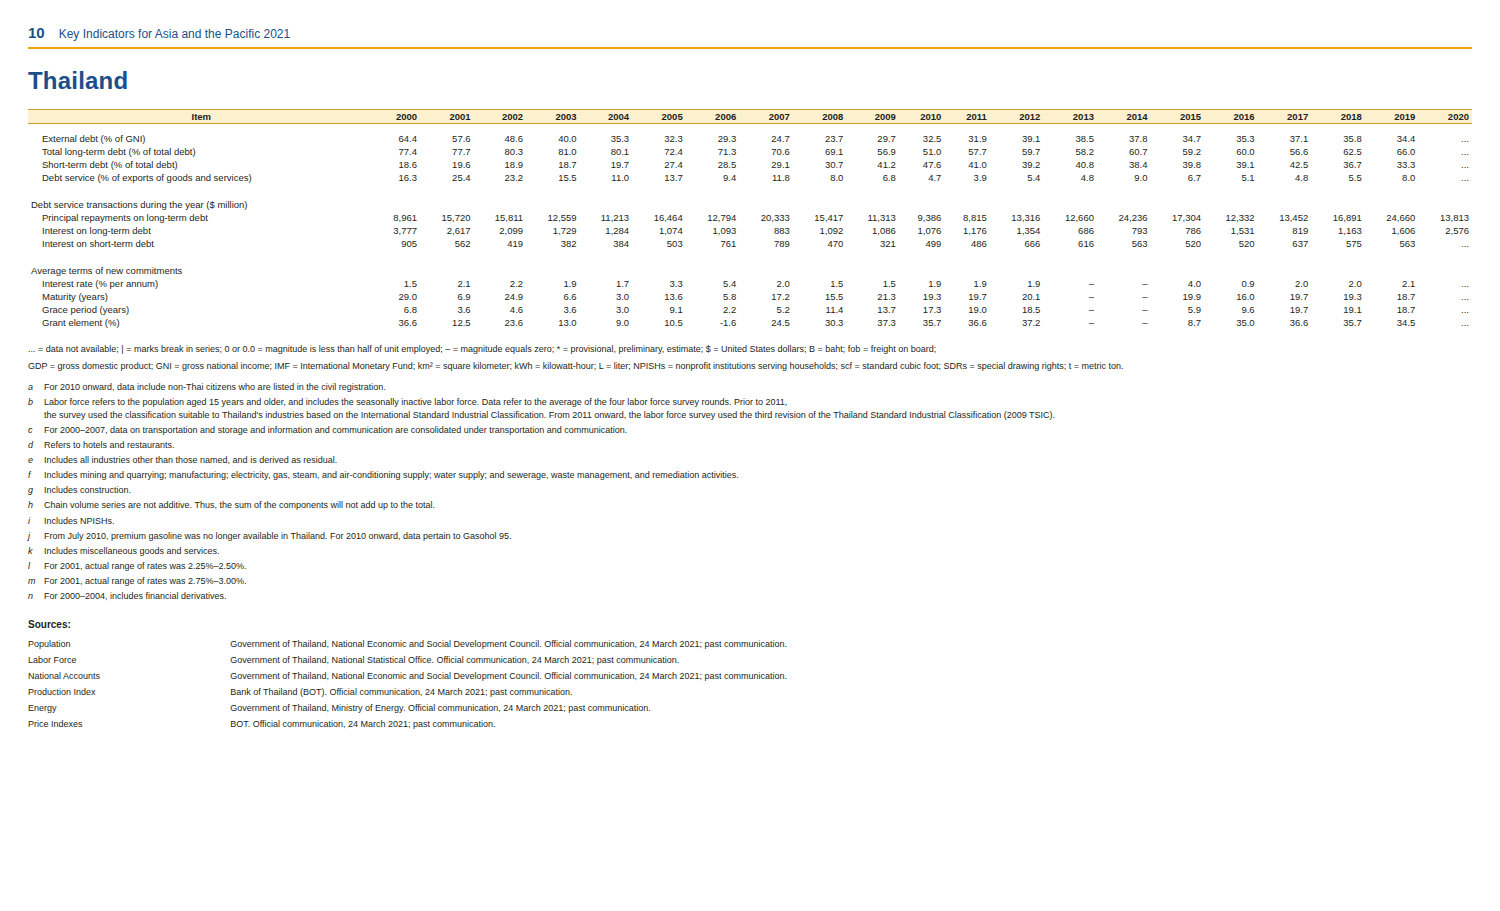10 Key Indicators for Asia and the Pacific 2021
Thailand
| Item | 2000 | 2001 | 2002 | 2003 | 2004 | 2005 | 2006 | 2007 | 2008 | 2009 | 2010 | 2011 | 2012 | 2013 | 2014 | 2015 | 2016 | 2017 | 2018 | 2019 | 2020 |
| --- | --- | --- | --- | --- | --- | --- | --- | --- | --- | --- | --- | --- | --- | --- | --- | --- | --- | --- | --- | --- | --- |
| External debt (% of GNI) | 64.4 | 57.6 | 48.6 | 40.0 | 35.3 | 32.3 | 29.3 | 24.7 | 23.7 | 29.7 | 32.5 | 31.9 | 39.1 | 38.5 | 37.8 | 34.7 | 35.3 | 37.1 | 35.8 | 34.4 | ... |
| Total long-term debt (% of total debt) | 77.4 | 77.7 | 80.3 | 81.0 | 80.1 | 72.4 | 71.3 | 70.6 | 69.1 | 56.9 | 51.0 | 57.7 | 59.7 | 58.2 | 60.7 | 59.2 | 60.0 | 56.6 | 62.5 | 66.0 | ... |
| Short-term debt (% of total debt) | 18.6 | 19.6 | 18.9 | 18.7 | 19.7 | 27.4 | 28.5 | 29.1 | 30.7 | 41.2 | 47.6 | 41.0 | 39.2 | 40.8 | 38.4 | 39.8 | 39.1 | 42.5 | 36.7 | 33.3 | ... |
| Debt service (% of exports of goods and services) | 16.3 | 25.4 | 23.2 | 15.5 | 11.0 | 13.7 | 9.4 | 11.8 | 8.0 | 6.8 | 4.7 | 3.9 | 5.4 | 4.8 | 9.0 | 6.7 | 5.1 | 4.8 | 5.5 | 8.0 | ... |
| Debt service transactions during the year ($ million) | |
| Principal repayments on long-term debt | 8,961 | 15,720 | 15,811 | 12,559 | 11,213 | 16,464 | 12,794 | 20,333 | 15,417 | 11,313 | 9,386 | 8,815 | 13,316 | 12,660 | 24,236 | 17,304 | 12,332 | 13,452 | 16,891 | 24,660 | 13,813 |
| Interest on long-term debt | 3,777 | 2,617 | 2,099 | 1,729 | 1,284 | 1,074 | 1,093 | 883 | 1,092 | 1,086 | 1,076 | 1,176 | 1,354 | 686 | 793 | 786 | 1,531 | 819 | 1,163 | 1,606 | 2,576 |
| Interest on short-term debt | 905 | 562 | 419 | 382 | 384 | 503 | 761 | 789 | 470 | 321 | 499 | 486 | 666 | 616 | 563 | 520 | 520 | 637 | 575 | 563 | ... |
| Average terms of new commitments | |
| Interest rate (% per annum) | 1.5 | 2.1 | 2.2 | 1.9 | 1.7 | 3.3 | 5.4 | 2.0 | 1.5 | 1.5 | 1.9 | 1.9 | 1.9 | – | – | 4.0 | 0.9 | 2.0 | 2.0 | 2.1 | ... |
| Maturity (years) | 29.0 | 6.9 | 24.9 | 6.6 | 3.0 | 13.6 | 5.8 | 17.2 | 15.5 | 21.3 | 19.3 | 19.7 | 20.1 | – | – | 19.9 | 16.0 | 19.7 | 19.3 | 18.7 | ... |
| Grace period (years) | 6.8 | 3.6 | 4.6 | 3.6 | 3.0 | 9.1 | 2.2 | 5.2 | 11.4 | 13.7 | 17.3 | 19.0 | 18.5 | – | – | 5.9 | 9.6 | 19.7 | 19.1 | 18.7 | ... |
| Grant element (%) | 36.6 | 12.5 | 23.6 | 13.0 | 9.0 | 10.5 | -1.6 | 24.5 | 30.3 | 37.3 | 35.7 | 36.6 | 37.2 | – | – | 8.7 | 35.0 | 36.6 | 35.7 | 34.5 | ... |
... = data not available; | = marks break in series; 0 or 0.0 = magnitude is less than half of unit employed; – = magnitude equals zero; * = provisional, preliminary, estimate; $ = United States dollars; B = baht; fob = freight on board;
GDP = gross domestic product; GNI = gross national income; IMF = International Monetary Fund; km² = square kilometer; kWh = kilowatt-hour; L = liter; NPISHs = nonprofit institutions serving households; scf = standard cubic foot; SDRs = special drawing rights; t = metric ton.
a For 2010 onward, data include non-Thai citizens who are listed in the civil registration.
b Labor force refers to the population aged 15 years and older, and includes the seasonally inactive labor force. Data refer to the average of the four labor force survey rounds. Prior to 2011,
the survey used the classification suitable to Thailand's industries based on the International Standard Industrial Classification. From 2011 onward, the labor force survey used the third revision of the Thailand Standard Industrial Classification (2009 TSIC).
c For 2000–2007, data on transportation and storage and information and communication are consolidated under transportation and communication.
d Refers to hotels and restaurants.
e Includes all industries other than those named, and is derived as residual.
f Includes mining and quarrying; manufacturing; electricity, gas, steam, and air-conditioning supply; water supply; and sewerage, waste management, and remediation activities.
g Includes construction.
h Chain volume series are not additive. Thus, the sum of the components will not add up to the total.
i Includes NPISHs.
j From July 2010, premium gasoline was no longer available in Thailand. For 2010 onward, data pertain to Gasohol 95.
k Includes miscellaneous goods and services.
l For 2001, actual range of rates was 2.25%–2.50%.
m For 2001, actual range of rates was 2.75%–3.00%.
n For 2000–2004, includes financial derivatives.
Sources:
| Population | Government of Thailand, National Economic and Social Development Council. Official communication, 24 March 2021; past communication. |
| Labor Force | Government of Thailand, National Statistical Office. Official communication, 24 March 2021; past communication. |
| National Accounts | Government of Thailand, National Economic and Social Development Council. Official communication, 24 March 2021; past communication. |
| Production Index | Bank of Thailand (BOT). Official communication, 24 March 2021; past communication. |
| Energy | Government of Thailand, Ministry of Energy. Official communication, 24 March 2021; past communication. |
| Price Indexes | BOT. Official communication, 24 March 2021; past communication. |